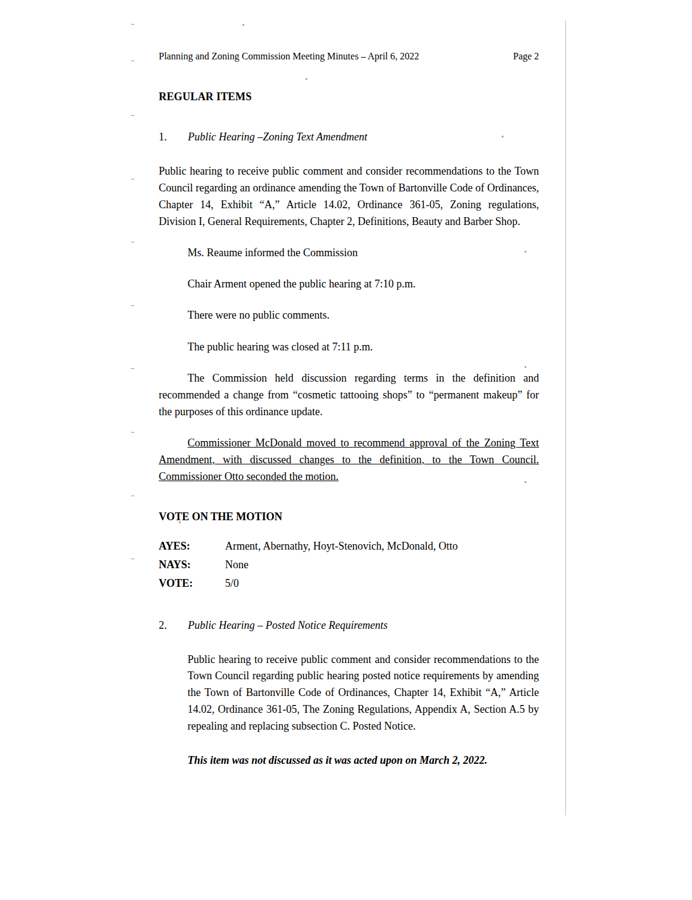Planning and Zoning Commission Meeting Minutes – April 6, 2022
Page 2
REGULAR ITEMS
1.
Public Hearing –Zoning Text Amendment
Public hearing to receive public comment and consider recommendations to the Town Council regarding an ordinance amending the Town of Bartonville Code of Ordinances, Chapter 14, Exhibit “A,” Article 14.02, Ordinance 361-05, Zoning regulations, Division I, General Requirements, Chapter 2, Definitions, Beauty and Barber Shop.
Ms. Reaume informed the Commission
Chair Arment opened the public hearing at 7:10 p.m.
There were no public comments.
The public hearing was closed at 7:11 p.m.
The Commission held discussion regarding terms in the definition and recommended a change from “cosmetic tattooing shops” to “permanent makeup” for the purposes of this ordinance update.
Commissioner McDonald moved to recommend approval of the Zoning Text Amendment, with discussed changes to the definition, to the Town Council. Commissioner Otto seconded the motion.
VOTE ON THE MOTION
| AYES: | Arment, Abernathy, Hoyt-Stenovich, McDonald, Otto |
| NAYS: | None |
| VOTE: | 5/0 |
2.
Public Hearing – Posted Notice Requirements
Public hearing to receive public comment and consider recommendations to the Town Council regarding public hearing posted notice requirements by amending the Town of Bartonville Code of Ordinances, Chapter 14, Exhibit “A,” Article 14.02, Ordinance 361-05, The Zoning Regulations, Appendix A, Section A.5 by repealing and replacing subsection C. Posted Notice.
This item was not discussed as it was acted upon on March 2, 2022.